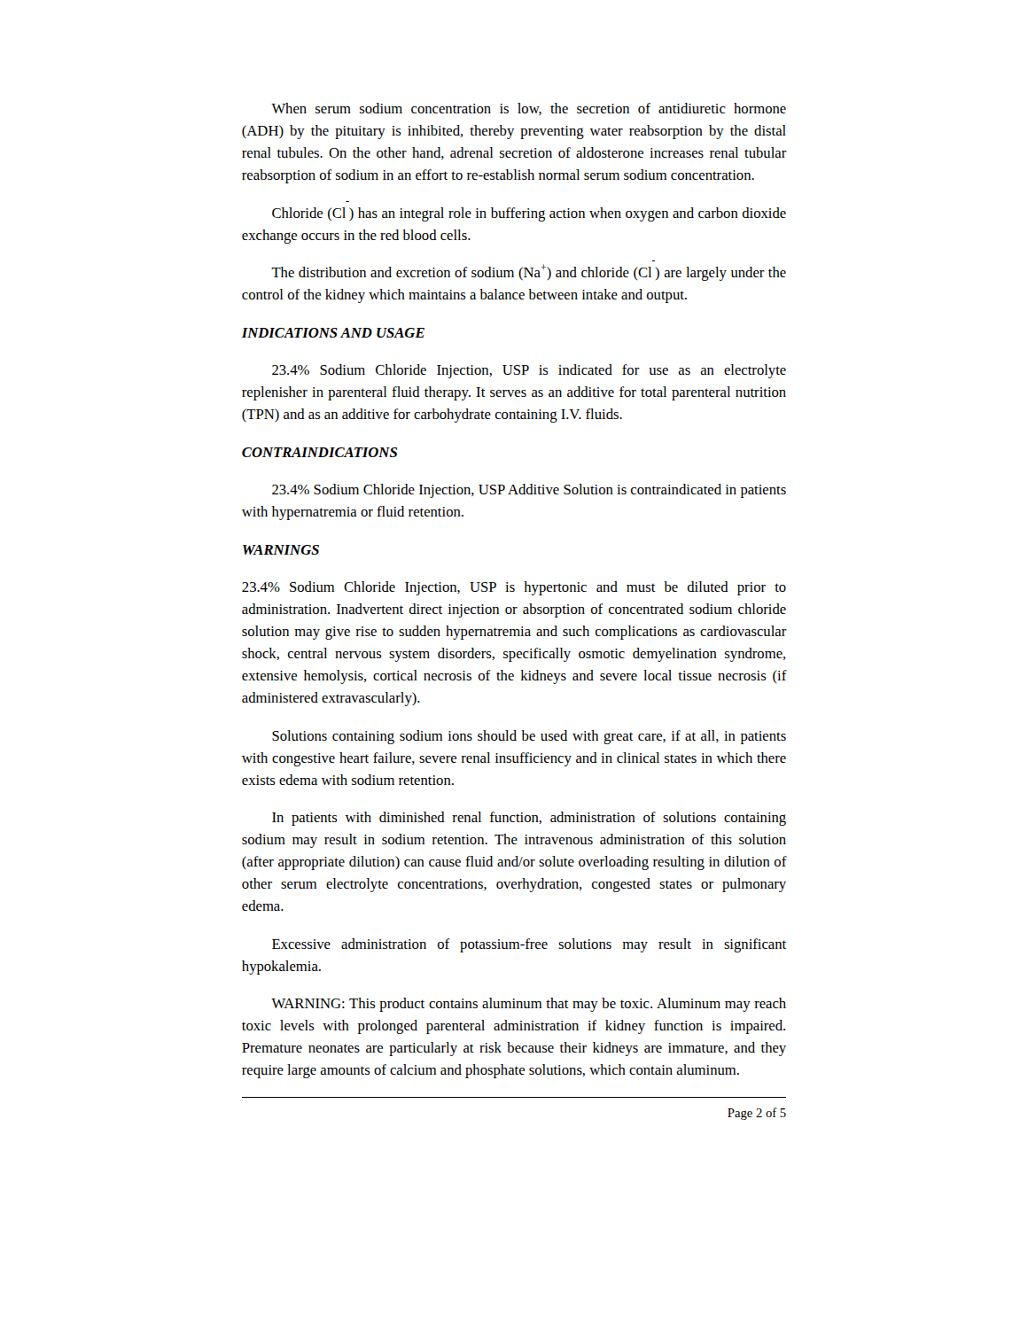When serum sodium concentration is low, the secretion of antidiuretic hormone (ADH) by the pituitary is inhibited, thereby preventing water reabsorption by the distal renal tubules. On the other hand, adrenal secretion of aldosterone increases renal tubular reabsorption of sodium in an effort to re-establish normal serum sodium concentration.
Chloride (Cl ) has an integral role in buffering action when oxygen and carbon dioxide exchange occurs in the red blood cells.
The distribution and excretion of sodium (Na+) and chloride (Cl ) are largely under the control of the kidney which maintains a balance between intake and output.
INDICATIONS AND USAGE
23.4% Sodium Chloride Injection, USP is indicated for use as an electrolyte replenisher in parenteral fluid therapy. It serves as an additive for total parenteral nutrition (TPN) and as an additive for carbohydrate containing I.V. fluids.
CONTRAINDICATIONS
23.4% Sodium Chloride Injection, USP Additive Solution is contraindicated in patients with hypernatremia or fluid retention.
WARNINGS
23.4% Sodium Chloride Injection, USP is hypertonic and must be diluted prior to administration. Inadvertent direct injection or absorption of concentrated sodium chloride solution may give rise to sudden hypernatremia and such complications as cardiovascular shock, central nervous system disorders, specifically osmotic demyelination syndrome, extensive hemolysis, cortical necrosis of the kidneys and severe local tissue necrosis (if administered extravascularly).
Solutions containing sodium ions should be used with great care, if at all, in patients with congestive heart failure, severe renal insufficiency and in clinical states in which there exists edema with sodium retention.
In patients with diminished renal function, administration of solutions containing sodium may result in sodium retention. The intravenous administration of this solution (after appropriate dilution) can cause fluid and/or solute overloading resulting in dilution of other serum electrolyte concentrations, overhydration, congested states or pulmonary edema.
Excessive administration of potassium-free solutions may result in significant hypokalemia.
WARNING: This product contains aluminum that may be toxic. Aluminum may reach toxic levels with prolonged parenteral administration if kidney function is impaired. Premature neonates are particularly at risk because their kidneys are immature, and they require large amounts of calcium and phosphate solutions, which contain aluminum.
Page 2 of 5